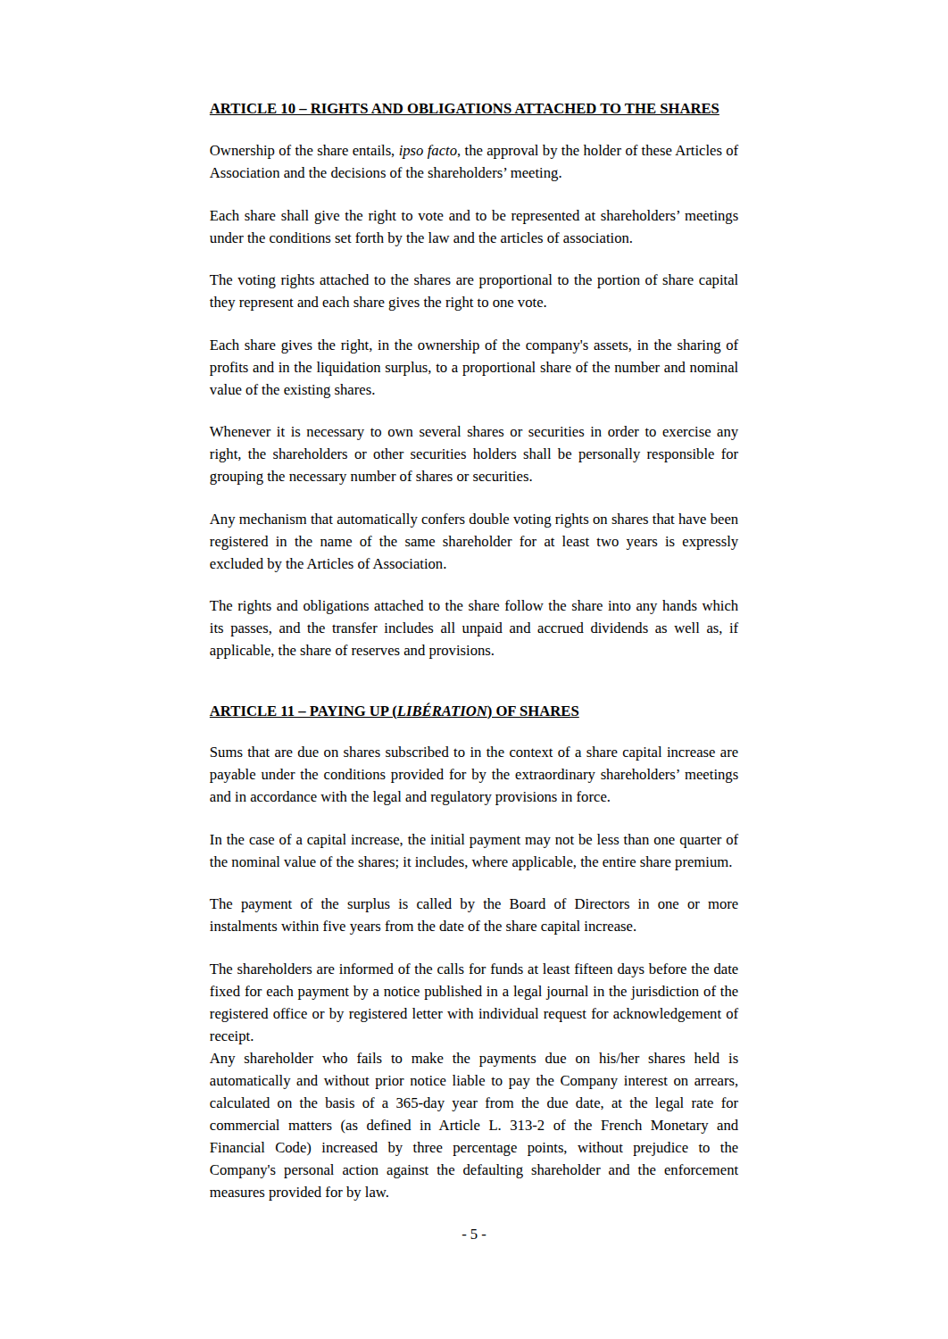ARTICLE 10 – RIGHTS AND OBLIGATIONS ATTACHED TO THE SHARES
Ownership of the share entails, ipso facto, the approval by the holder of these Articles of Association and the decisions of the shareholders’ meeting.
Each share shall give the right to vote and to be represented at shareholders’ meetings under the conditions set forth by the law and the articles of association.
The voting rights attached to the shares are proportional to the portion of share capital they represent and each share gives the right to one vote.
Each share gives the right, in the ownership of the company's assets, in the sharing of profits and in the liquidation surplus, to a proportional share of the number and nominal value of the existing shares.
Whenever it is necessary to own several shares or securities in order to exercise any right, the shareholders or other securities holders shall be personally responsible for grouping the necessary number of shares or securities.
Any mechanism that automatically confers double voting rights on shares that have been registered in the name of the same shareholder for at least two years is expressly excluded by the Articles of Association.
The rights and obligations attached to the share follow the share into any hands which its passes, and the transfer includes all unpaid and accrued dividends as well as, if applicable, the share of reserves and provisions.
ARTICLE 11 – PAYING UP (LIBÉRATION) OF SHARES
Sums that are due on shares subscribed to in the context of a share capital increase are payable under the conditions provided for by the extraordinary shareholders’ meetings and in accordance with the legal and regulatory provisions in force.
In the case of a capital increase, the initial payment may not be less than one quarter of the nominal value of the shares; it includes, where applicable, the entire share premium.
The payment of the surplus is called by the Board of Directors in one or more instalments within five years from the date of the share capital increase.
The shareholders are informed of the calls for funds at least fifteen days before the date fixed for each payment by a notice published in a legal journal in the jurisdiction of the registered office or by registered letter with individual request for acknowledgement of receipt.
Any shareholder who fails to make the payments due on his/her shares held is automatically and without prior notice liable to pay the Company interest on arrears, calculated on the basis of a 365-day year from the due date, at the legal rate for commercial matters (as defined in Article L. 313-2 of the French Monetary and Financial Code) increased by three percentage points, without prejudice to the Company's personal action against the defaulting shareholder and the enforcement measures provided for by law.
- 5 -